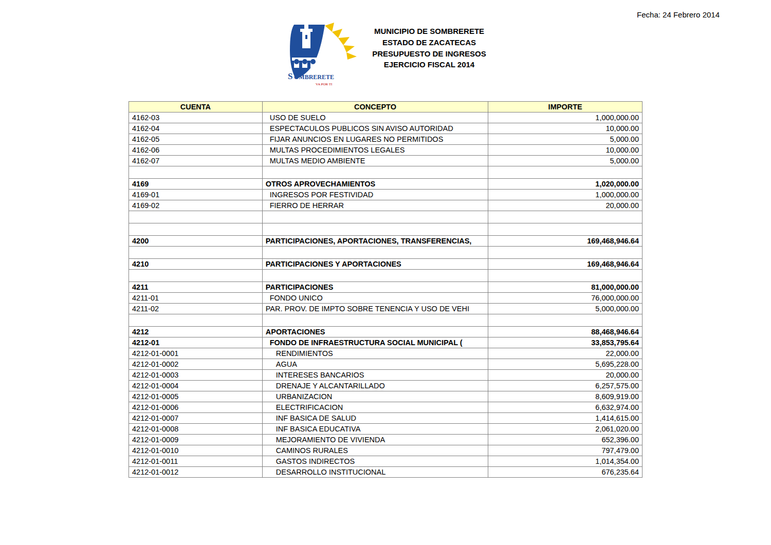Fecha: 24 Febrero 2014
S OMBRERETE VA POR TI
MUNICIPIO DE SOMBRERETE
ESTADO DE ZACATECAS
PRESUPUESTO DE INGRESOS
EJERCICIO FISCAL 2014
| CUENTA | CONCEPTO | IMPORTE |
| --- | --- | --- |
| 4162-03 | USO DE SUELO | 1,000,000.00 |
| 4162-04 | ESPECTACULOS PUBLICOS SIN AVISO AUTORIDAD | 10,000.00 |
| 4162-05 | FIJAR ANUNCIOS EN LUGARES NO PERMITIDOS | 5,000.00 |
| 4162-06 | MULTAS PROCEDIMIENTOS LEGALES | 10,000.00 |
| 4162-07 | MULTAS MEDIO AMBIENTE | 5,000.00 |
| 4169 | OTROS APROVECHAMIENTOS | 1,020,000.00 |
| 4169-01 | INGRESOS POR FESTIVIDAD | 1,000,000.00 |
| 4169-02 | FIERRO DE HERRAR | 20,000.00 |
| 4200 | PARTICIPACIONES, APORTACIONES, TRANSFERENCIAS, | 169,468,946.64 |
| 4210 | PARTICIPACIONES Y APORTACIONES | 169,468,946.64 |
| 4211 | PARTICIPACIONES | 81,000,000.00 |
| 4211-01 | FONDO UNICO | 76,000,000.00 |
| 4211-02 | PAR. PROV. DE IMPTO SOBRE TENENCIA Y USO DE VEHI | 5,000,000.00 |
| 4212 | APORTACIONES | 88,468,946.64 |
| 4212-01 | FONDO DE INFRAESTRUCTURA SOCIAL MUNICIPAL ( | 33,853,795.64 |
| 4212-01-0001 | RENDIMIENTOS | 22,000.00 |
| 4212-01-0002 | AGUA | 5,695,228.00 |
| 4212-01-0003 | INTERESES BANCARIOS | 20,000.00 |
| 4212-01-0004 | DRENAJE Y ALCANTARILLADO | 6,257,575.00 |
| 4212-01-0005 | URBANIZACION | 8,609,919.00 |
| 4212-01-0006 | ELECTRIFICACION | 6,632,974.00 |
| 4212-01-0007 | INF BASICA DE SALUD | 1,414,615.00 |
| 4212-01-0008 | INF BASICA EDUCATIVA | 2,061,020.00 |
| 4212-01-0009 | MEJORAMIENTO DE VIVIENDA | 652,396.00 |
| 4212-01-0010 | CAMINOS RURALES | 797,479.00 |
| 4212-01-0011 | GASTOS INDIRECTOS | 1,014,354.00 |
| 4212-01-0012 | DESARROLLO INSTITUCIONAL | 676,235.64 |